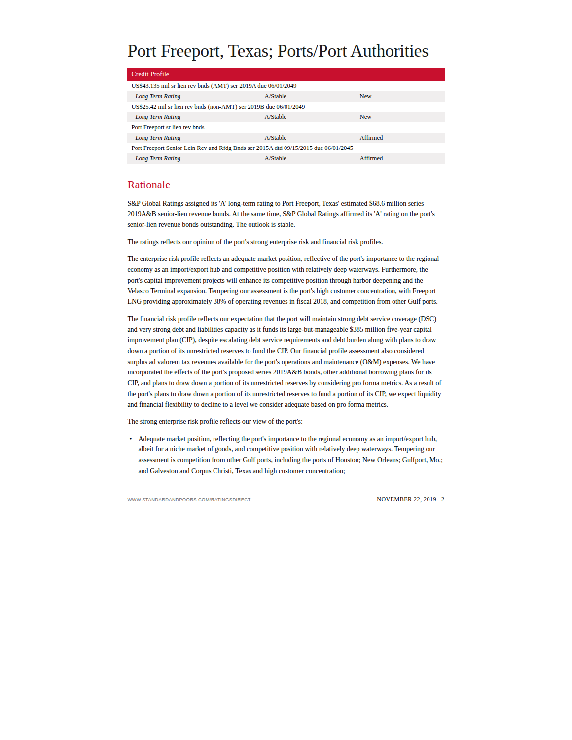Port Freeport, Texas; Ports/Port Authorities
Credit Profile
| US$43.135 mil sr lien rev bnds (AMT) ser 2019A due 06/01/2049 |
| Long Term Rating | A/Stable | New |
| US$25.42 mil sr lien rev bnds (non-AMT) ser 2019B due 06/01/2049 |
| Long Term Rating | A/Stable | New |
| Port Freeport sr lien rev bnds |
| Long Term Rating | A/Stable | Affirmed |
| Port Freeport Senior Lein Rev and Rfdg Bnds ser 2015A dtd 09/15/2015 due 06/01/2045 |
| Long Term Rating | A/Stable | Affirmed |
Rationale
S&P Global Ratings assigned its 'A' long-term rating to Port Freeport, Texas' estimated $68.6 million series 2019A&B senior-lien revenue bonds. At the same time, S&P Global Ratings affirmed its 'A' rating on the port's senior-lien revenue bonds outstanding. The outlook is stable.
The ratings reflects our opinion of the port's strong enterprise risk and financial risk profiles.
The enterprise risk profile reflects an adequate market position, reflective of the port's importance to the regional economy as an import/export hub and competitive position with relatively deep waterways. Furthermore, the port's capital improvement projects will enhance its competitive position through harbor deepening and the Velasco Terminal expansion. Tempering our assessment is the port's high customer concentration, with Freeport LNG providing approximately 38% of operating revenues in fiscal 2018, and competition from other Gulf ports.
The financial risk profile reflects our expectation that the port will maintain strong debt service coverage (DSC) and very strong debt and liabilities capacity as it funds its large-but-manageable $385 million five-year capital improvement plan (CIP), despite escalating debt service requirements and debt burden along with plans to draw down a portion of its unrestricted reserves to fund the CIP. Our financial profile assessment also considered surplus ad valorem tax revenues available for the port's operations and maintenance (O&M) expenses. We have incorporated the effects of the port's proposed series 2019A&B bonds, other additional borrowing plans for its CIP, and plans to draw down a portion of its unrestricted reserves by considering pro forma metrics. As a result of the port's plans to draw down a portion of its unrestricted reserves to fund a portion of its CIP, we expect liquidity and financial flexibility to decline to a level we consider adequate based on pro forma metrics.
The strong enterprise risk profile reflects our view of the port's:
Adequate market position, reflecting the port's importance to the regional economy as an import/export hub, albeit for a niche market of goods, and competitive position with relatively deep waterways. Tempering our assessment is competition from other Gulf ports, including the ports of Houston; New Orleans; Gulfport, Mo.; and Galveston and Corpus Christi, Texas and high customer concentration;
WWW.STANDARDANDPOORS.COM/RATINGSDIRECT
NOVEMBER 22, 20192